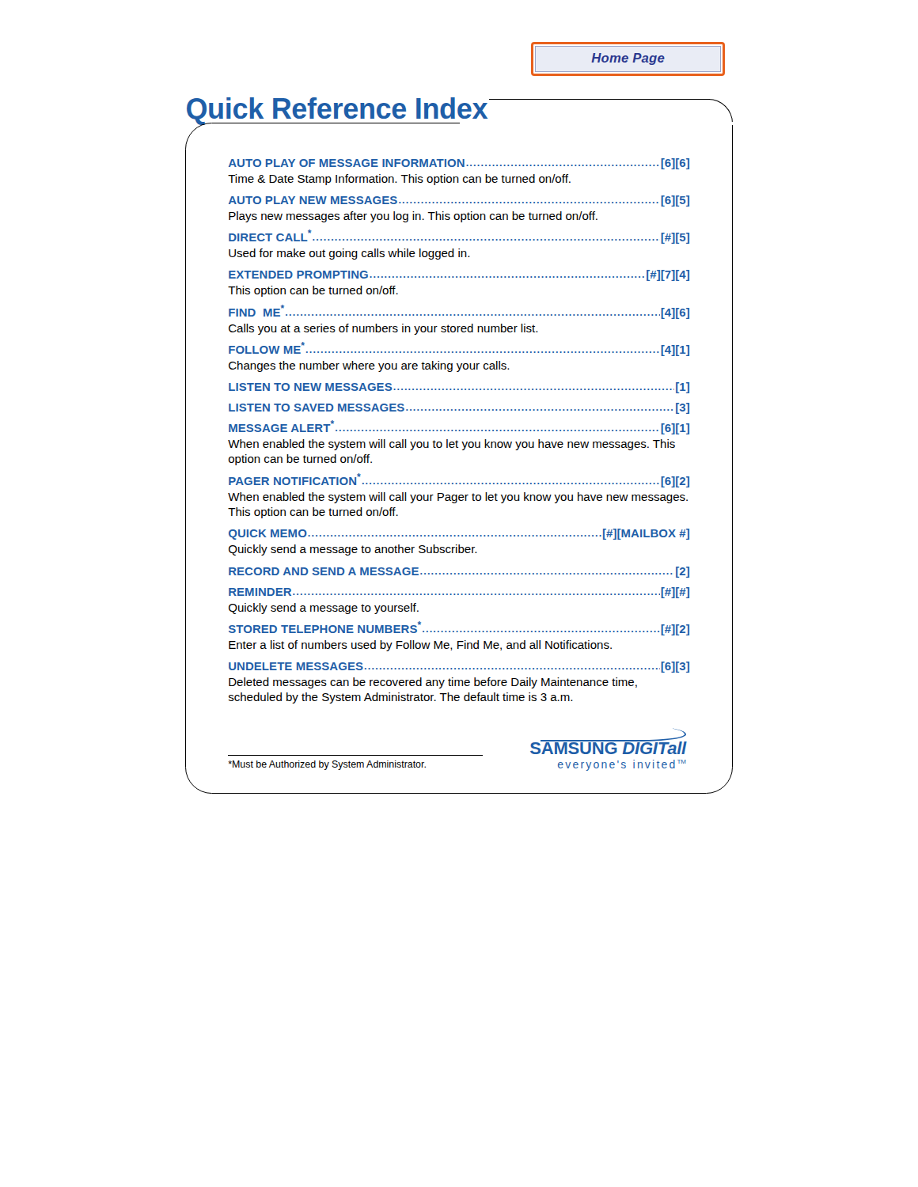Home Page
Quick Reference Index
AUTO PLAY OF MESSAGE INFORMATION ................................................................................................................................................................ [6][6]
Time & Date Stamp Information. This option can be turned on/off.
AUTO PLAY NEW MESSAGES ................................................................................................................................................................ [6][5]
Plays new messages after you log in. This option can be turned on/off.
DIRECT CALL* ................................................................................................................................................................ [#][5]
Used for make out going calls while logged in.
EXTENDED PROMPTING ................................................................................................................................................................ [#][7][4]
This option can be turned on/off.
FIND ME* ................................................................................................................................................................ [4][6]
Calls you at a series of numbers in your stored number list.
FOLLOW ME* ................................................................................................................................................................ [4][1]
Changes the number where you are taking your calls.
LISTEN TO NEW MESSAGES ................................................................................................................................................................ [1]
LISTEN TO SAVED MESSAGES ................................................................................................................................................................ [3]
MESSAGE ALERT* ................................................................................................................................................................ [6][1]
When enabled the system will call you to let you know you have new messages. This option can be turned on/off.
PAGER NOTIFICATION* ................................................................................................................................................................ [6][2]
When enabled the system will call your Pager to let you know you have new messages. This option can be turned on/off.
QUICK MEMO ................................................................................................................................................................ [#][MAILBOX #]
Quickly send a message to another Subscriber.
RECORD AND SEND A MESSAGE ................................................................................................................................................................ [2]
REMINDER ................................................................................................................................................................ [#][#]
Quickly send a message to yourself.
STORED TELEPHONE NUMBERS* ................................................................................................................................................................ [#][2]
Enter a list of numbers used by Follow Me, Find Me, and all Notifications.
UNDELETE MESSAGES ................................................................................................................................................................ [6][3]
Deleted messages can be recovered any time before Daily Maintenance time, scheduled by the System Administrator. The default time is 3 a.m.
*Must be Authorized by System Administrator.
SAMSUNG DIGITall
everyone's invitedTM